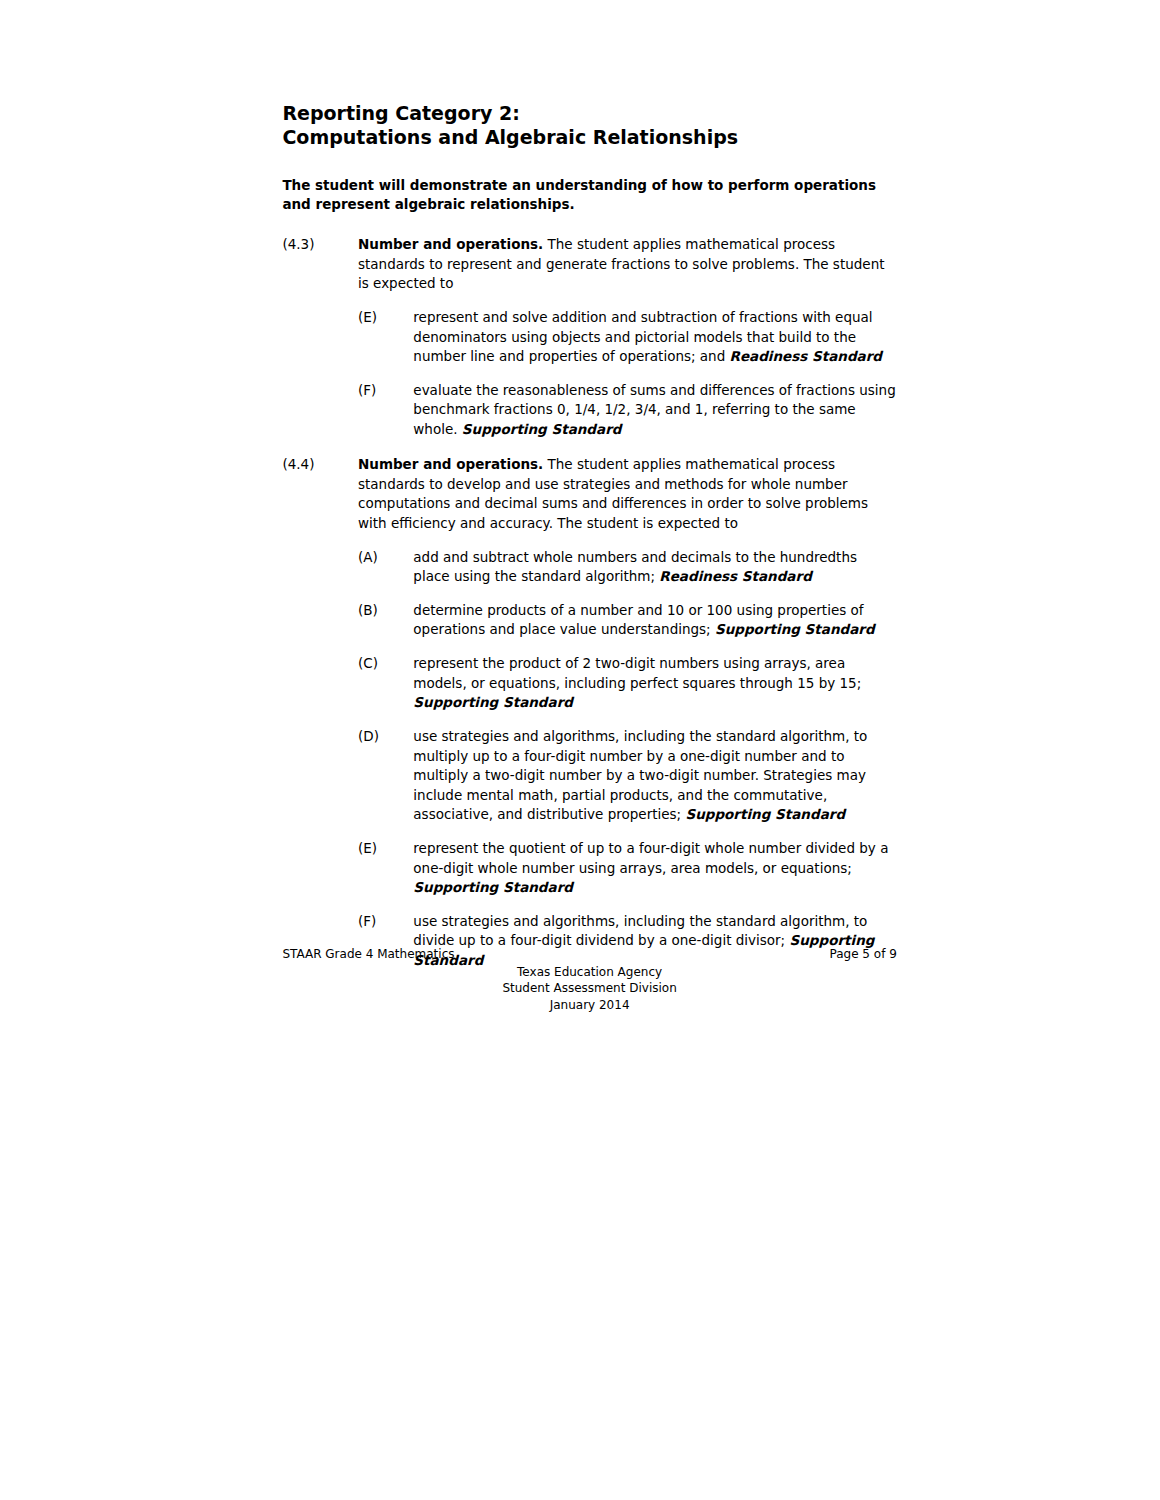Reporting Category 2:
Computations and Algebraic Relationships
The student will demonstrate an understanding of how to perform operations and represent algebraic relationships.
(4.3)
Number and operations. The student applies mathematical process standards to represent and generate fractions to solve problems. The student is expected to
(E)
represent and solve addition and subtraction of fractions with equal denominators using objects and pictorial models that build to the number line and properties of operations; and Readiness Standard
(F)
evaluate the reasonableness of sums and differences of fractions using benchmark fractions 0, 1/4, 1/2, 3/4, and 1, referring to the same whole. Supporting Standard
(4.4)
Number and operations. The student applies mathematical process standards to develop and use strategies and methods for whole number computations and decimal sums and differences in order to solve problems with efficiency and accuracy. The student is expected to
(A)
add and subtract whole numbers and decimals to the hundredths place using the standard algorithm; Readiness Standard
(B)
determine products of a number and 10 or 100 using properties of operations and place value understandings; Supporting Standard
(C)
represent the product of 2 two-digit numbers using arrays, area models, or equations, including perfect squares through 15 by 15; Supporting Standard
(D)
use strategies and algorithms, including the standard algorithm, to multiply up to a four-digit number by a one-digit number and to multiply a two-digit number by a two-digit number. Strategies may include mental math, partial products, and the commutative, associative, and distributive properties; Supporting Standard
(E)
represent the quotient of up to a four-digit whole number divided by a one-digit whole number using arrays, area models, or equations; Supporting Standard
(F)
use strategies and algorithms, including the standard algorithm, to divide up to a four-digit dividend by a one-digit divisor; Supporting Standard
STAAR Grade 4 Mathematics Page 5 of 9
Texas Education Agency
Student Assessment Division
January 2014